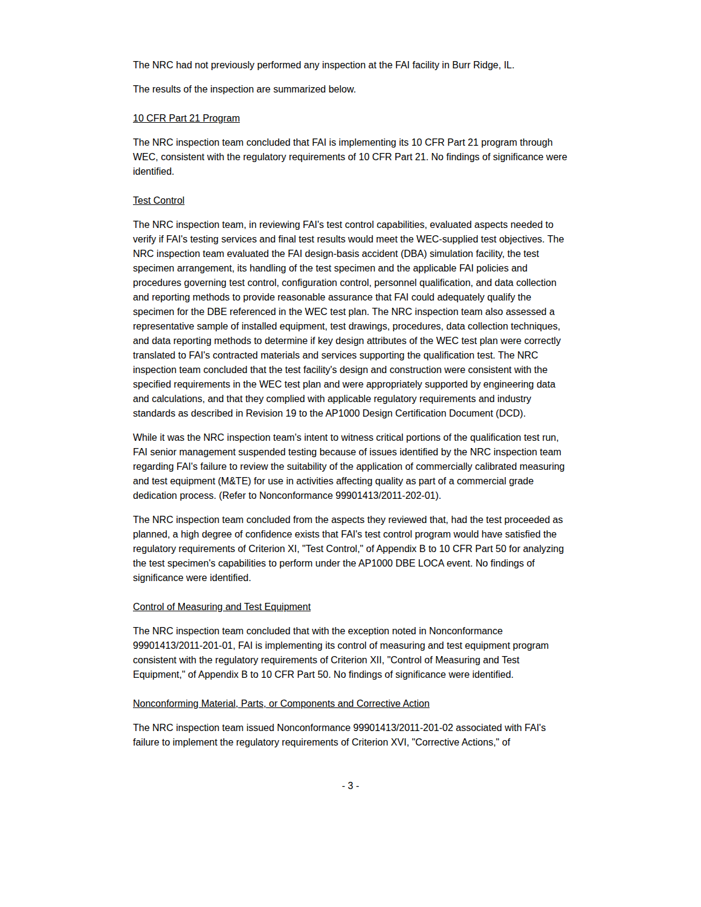The NRC had not previously performed any inspection at the FAI facility in Burr Ridge, IL.
The results of the inspection are summarized below.
10 CFR Part 21 Program
The NRC inspection team concluded that FAI is implementing its 10 CFR Part 21 program through WEC, consistent with the regulatory requirements of 10 CFR Part 21. No findings of significance were identified.
Test Control
The NRC inspection team, in reviewing FAI's test control capabilities, evaluated aspects needed to verify if FAI's testing services and final test results would meet the WEC-supplied test objectives. The NRC inspection team evaluated the FAI design-basis accident (DBA) simulation facility, the test specimen arrangement, its handling of the test specimen and the applicable FAI policies and procedures governing test control, configuration control, personnel qualification, and data collection and reporting methods to provide reasonable assurance that FAI could adequately qualify the specimen for the DBE referenced in the WEC test plan. The NRC inspection team also assessed a representative sample of installed equipment, test drawings, procedures, data collection techniques, and data reporting methods to determine if key design attributes of the WEC test plan were correctly translated to FAI's contracted materials and services supporting the qualification test. The NRC inspection team concluded that the test facility's design and construction were consistent with the specified requirements in the WEC test plan and were appropriately supported by engineering data and calculations, and that they complied with applicable regulatory requirements and industry standards as described in Revision 19 to the AP1000 Design Certification Document (DCD).
While it was the NRC inspection team's intent to witness critical portions of the qualification test run, FAI senior management suspended testing because of issues identified by the NRC inspection team regarding FAI's failure to review the suitability of the application of commercially calibrated measuring and test equipment (M&TE) for use in activities affecting quality as part of a commercial grade dedication process. (Refer to Nonconformance 99901413/2011-202-01).
The NRC inspection team concluded from the aspects they reviewed that, had the test proceeded as planned, a high degree of confidence exists that FAI's test control program would have satisfied the regulatory requirements of Criterion XI, "Test Control," of Appendix B to 10 CFR Part 50 for analyzing the test specimen's capabilities to perform under the AP1000 DBE LOCA event. No findings of significance were identified.
Control of Measuring and Test Equipment
The NRC inspection team concluded that with the exception noted in Nonconformance 99901413/2011-201-01, FAI is implementing its control of measuring and test equipment program consistent with the regulatory requirements of Criterion XII, "Control of Measuring and Test Equipment," of Appendix B to 10 CFR Part 50. No findings of significance were identified.
Nonconforming Material, Parts, or Components and Corrective Action
The NRC inspection team issued Nonconformance 99901413/2011-201-02 associated with FAI's failure to implement the regulatory requirements of Criterion XVI, "Corrective Actions," of
- 3 -